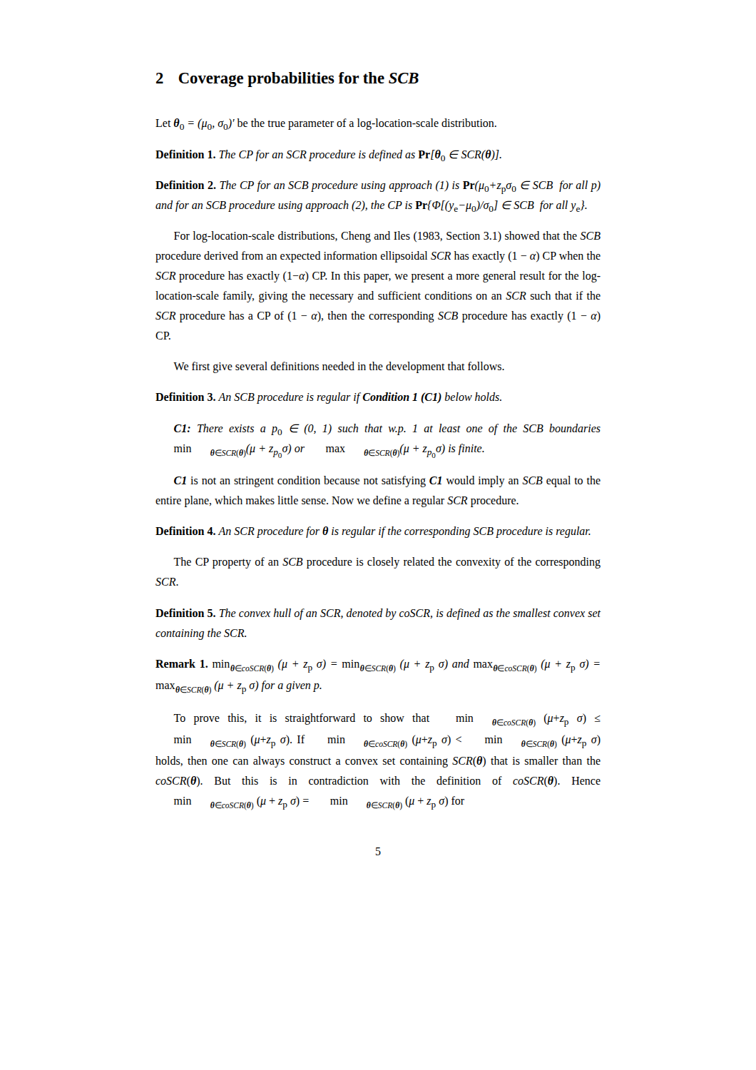2 Coverage probabilities for the SCB
Let θ0 = (μ0, σ0)′ be the true parameter of a log-location-scale distribution.
Definition 1. The CP for an SCR procedure is defined as Pr[θ0 ∈ SCR(θ)].
Definition 2. The CP for an SCB procedure using approach (1) is Pr(μ0+zp σ0 ∈ SCB for all p) and for an SCB procedure using approach (2), the CP is Pr{Φ[(ye−μ0)/σ0] ∈ SCB for all ye}.
For log-location-scale distributions, Cheng and Iles (1983, Section 3.1) showed that the SCB procedure derived from an expected information ellipsoidal SCR has exactly (1 − α) CP when the SCR procedure has exactly (1−α) CP. In this paper, we present a more general result for the log-location-scale family, giving the necessary and sufficient conditions on an SCR such that if the SCR procedure has a CP of (1 − α), then the corresponding SCB procedure has exactly (1 − α) CP.
We first give several definitions needed in the development that follows.
Definition 3. An SCB procedure is regular if Condition 1 (C1) below holds.
C1: There exists a p0 ∈ (0, 1) such that w.p. 1 at least one of the SCB boundaries minθ∈SCR(θ)(μ + zp0σ) or maxθ∈SCR(θ)(μ + zp0σ) is finite.
C1 is not an stringent condition because not satisfying C1 would imply an SCB equal to the entire plane, which makes little sense. Now we define a regular SCR procedure.
Definition 4. An SCR procedure for θ is regular if the corresponding SCB procedure is regular.
The CP property of an SCB procedure is closely related the convexity of the corresponding SCR.
Definition 5. The convex hull of an SCR, denoted by coSCR, is defined as the smallest convex set containing the SCR.
Remark 1. minθ∈coSCR(θ) (μ + zp σ) = minθ∈SCR(θ) (μ + zp σ) and maxθ∈coSCR(θ) (μ + zp σ) = maxθ∈SCR(θ) (μ + zp σ) for a given p.
To prove this, it is straightforward to show that minθ∈coSCR(θ) (μ+zp σ) ≤ minθ∈SCR(θ) (μ+zp σ). If minθ∈coSCR(θ) (μ+zp σ) < minθ∈SCR(θ) (μ+zp σ) holds, then one can always construct a convex set containing SCR(θ) that is smaller than the coSCR(θ). But this is in contradiction with the definition of coSCR(θ). Hence minθ∈coSCR(θ) (μ + zp σ) = minθ∈SCR(θ) (μ + zp σ) for
5